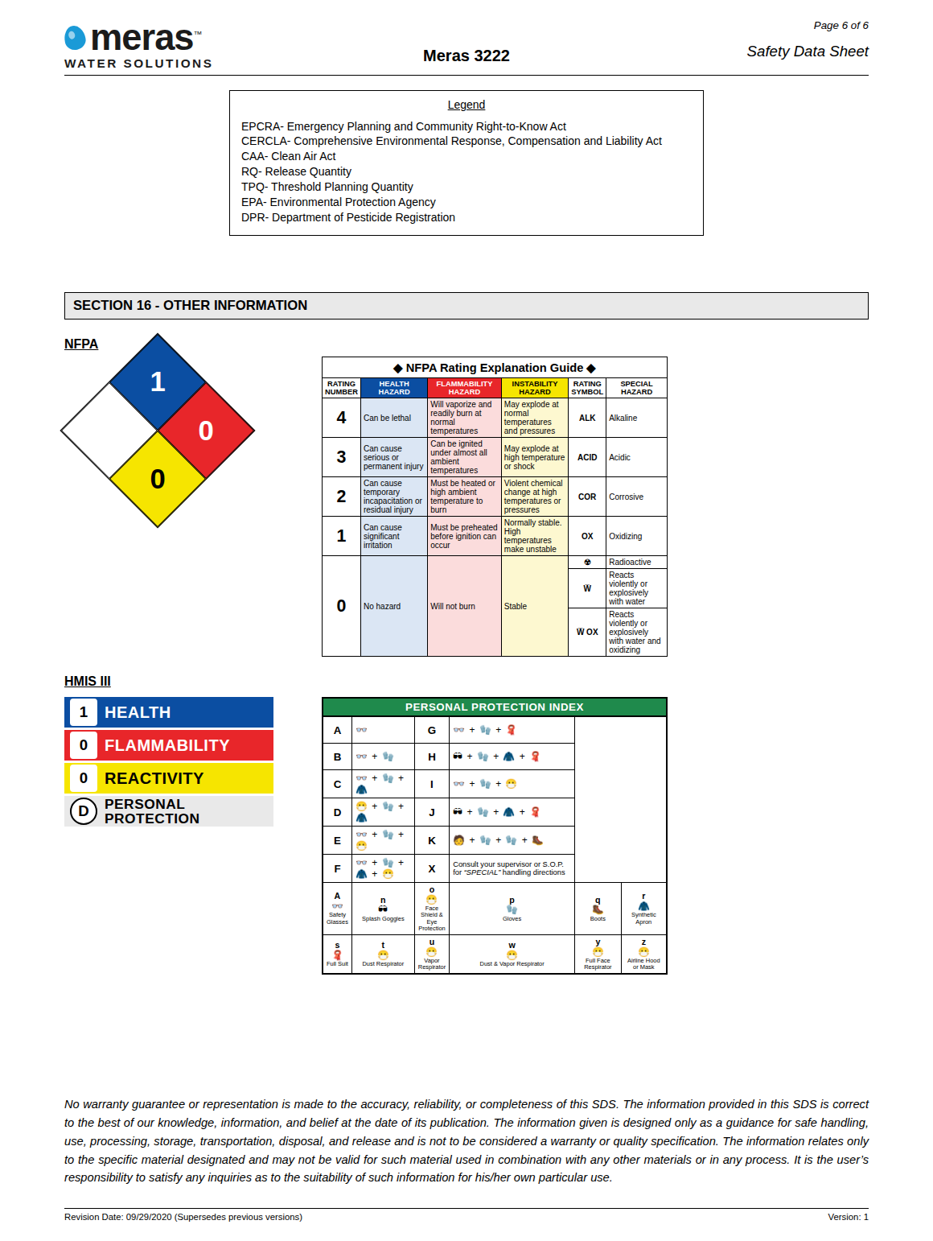meras™
WATER SOLUTIONS
Meras 3222
Page 6 of 6
Safety Data Sheet
Legend
EPCRA- Emergency Planning and Community Right-to-Know Act
CERCLA- Comprehensive Environmental Response, Compensation and Liability Act
CAA- Clean Air Act
RQ- Release Quantity
TPQ- Threshold Planning Quantity
EPA- Environmental Protection Agency
DPR- Department of Pesticide Registration
SECTION 16 - OTHER INFORMATION
NFPA
1
0
0
◆ NFPA Rating Explanation Guide ◆
| RATING NUMBER | HEALTH HAZARD | FLAMMABILITY HAZARD | INSTABILITY HAZARD | RATING SYMBOL | SPECIAL HAZARD |
| --- | --- | --- | --- | --- | --- |
| 4 | Can be lethal | Will vaporize and readily burn at normal temperatures | May explode at normal temperatures and pressures | ALK | Alkaline |
| 3 | Can cause serious or permanent injury | Can be ignited under almost all ambient temperatures | May explode at high temperature or shock | ACID | Acidic |
| 2 | Can cause temporary incapacitation or residual injury | Must be heated or high ambient temperature to burn | Violent chemical change at high temperatures or pressures | COR | Corrosive |
| 1 | Can cause significant irritation | Must be preheated before ignition can occur | Normally stable. High temperatures make unstable | OX | Oxidizing |
| 0 | No hazard | Will not burn | Stable | ☢ | Radioactive |
| W̅ | Reacts violently or explosively with water |
| W̅ OX | Reacts violently or explosively with water and oxidizing |
HMIS III
1
HEALTH
0
FLAMMABILITY
0
REACTIVITY
D
PERSONAL
PROTECTION
PERSONAL PROTECTION INDEX
| A | 👓 | G | 👓 + 🧤 + 🧣 |
| B | 👓 + 🧤 | H | 🕶 + 🧤 + 🧥 + 🧣 |
| C | 👓 + 🧤 + 🧥 | I | 👓 + 🧤 + 😷 |
| D | 😷 + 🧤 + 🧥 | J | 🕶 + 🧤 + 🧥 + 🧣 |
| E | 👓 + 🧤 + 😷 | K | 🧑 + 🧤 + 🧤 + 🥾 |
| F | 👓 + 🧤 + 🧥 + 😷 | X | Consult your supervisor or S.O.P. for “SPECIAL” handling directions |
| A 👓 Safety Glasses | n 🕶 Splash Goggles | o 😷 Face Shield & Eye Protection | p 🧤 Gloves | q 🥾 Boots | r 🧥 Synthetic Apron |
| s 🧣 Full Suit | t 😷 Dust Respirator | u 😷 Vapor Respirator | w 😷 Dust & Vapor Respirator | y 😷 Full Face Respirator | z 😷 Airline Hood or Mask |
No warranty guarantee or representation is made to the accuracy, reliability, or completeness of this SDS. The information provided in this SDS is correct to the best of our knowledge, information, and belief at the date of its publication. The information given is designed only as a guidance for safe handling, use, processing, storage, transportation, disposal, and release and is not to be considered a warranty or quality specification. The information relates only to the specific material designated and may not be valid for such material used in combination with any other materials or in any process. It is the user’s responsibility to satisfy any inquiries as to the suitability of such information for his/her own particular use.
Revision Date: 09/29/2020 (Supersedes previous versions)
Version: 1